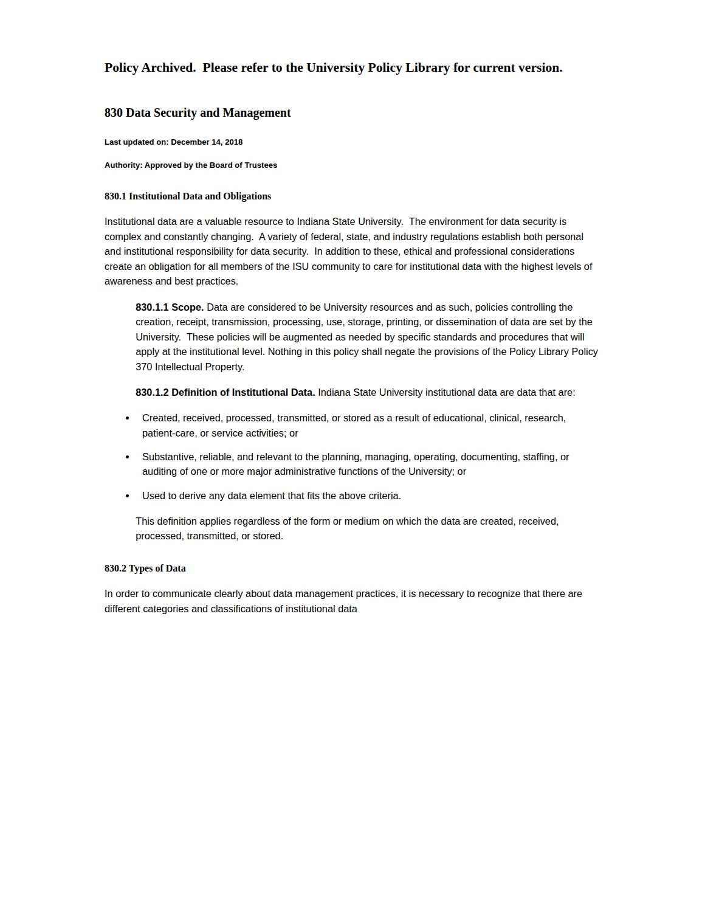Policy Archived. Please refer to the University Policy Library for current version.
830 Data Security and Management
Last updated on: December 14, 2018
Authority: Approved by the Board of Trustees
830.1 Institutional Data and Obligations
Institutional data are a valuable resource to Indiana State University. The environment for data security is complex and constantly changing. A variety of federal, state, and industry regulations establish both personal and institutional responsibility for data security. In addition to these, ethical and professional considerations create an obligation for all members of the ISU community to care for institutional data with the highest levels of awareness and best practices.
830.1.1 Scope. Data are considered to be University resources and as such, policies controlling the creation, receipt, transmission, processing, use, storage, printing, or dissemination of data are set by the University. These policies will be augmented as needed by specific standards and procedures that will apply at the institutional level. Nothing in this policy shall negate the provisions of the Policy Library Policy 370 Intellectual Property.
830.1.2 Definition of Institutional Data. Indiana State University institutional data are data that are:
Created, received, processed, transmitted, or stored as a result of educational, clinical, research, patient-care, or service activities; or
Substantive, reliable, and relevant to the planning, managing, operating, documenting, staffing, or auditing of one or more major administrative functions of the University; or
Used to derive any data element that fits the above criteria.
This definition applies regardless of the form or medium on which the data are created, received, processed, transmitted, or stored.
830.2 Types of Data
In order to communicate clearly about data management practices, it is necessary to recognize that there are different categories and classifications of institutional data